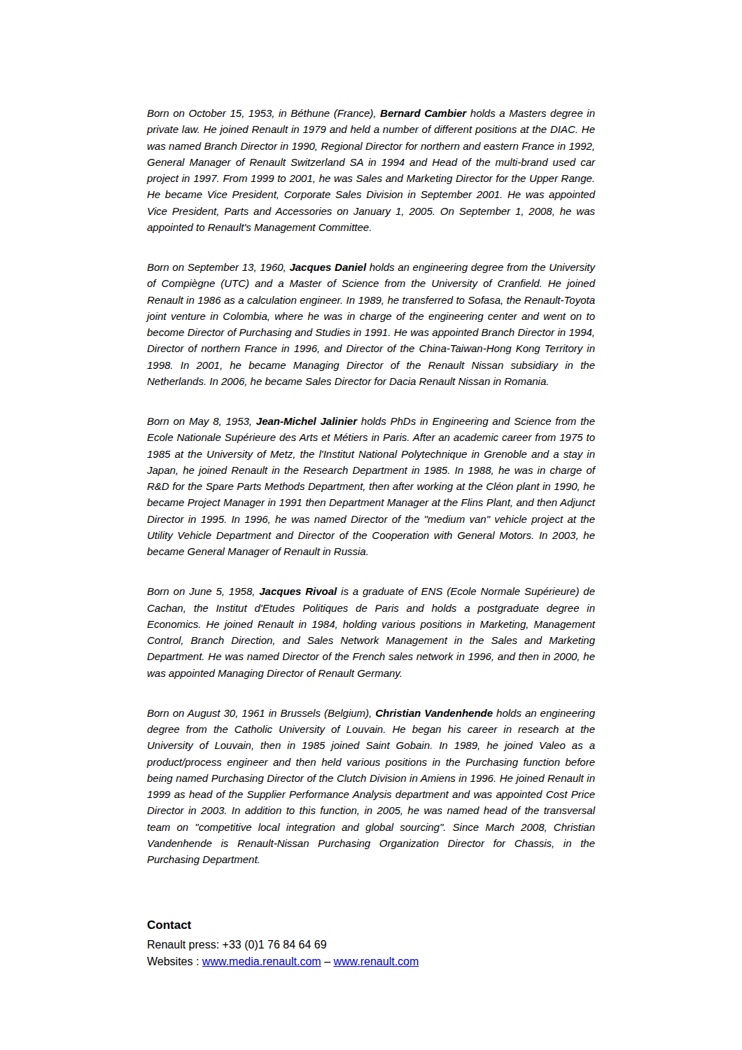Born on October 15, 1953, in Béthune (France), Bernard Cambier holds a Masters degree in private law. He joined Renault in 1979 and held a number of different positions at the DIAC. He was named Branch Director in 1990, Regional Director for northern and eastern France in 1992, General Manager of Renault Switzerland SA in 1994 and Head of the multi-brand used car project in 1997. From 1999 to 2001, he was Sales and Marketing Director for the Upper Range. He became Vice President, Corporate Sales Division in September 2001. He was appointed Vice President, Parts and Accessories on January 1, 2005. On September 1, 2008, he was appointed to Renault's Management Committee.
Born on September 13, 1960, Jacques Daniel holds an engineering degree from the University of Compiègne (UTC) and a Master of Science from the University of Cranfield. He joined Renault in 1986 as a calculation engineer. In 1989, he transferred to Sofasa, the Renault-Toyota joint venture in Colombia, where he was in charge of the engineering center and went on to become Director of Purchasing and Studies in 1991. He was appointed Branch Director in 1994, Director of northern France in 1996, and Director of the China-Taiwan-Hong Kong Territory in 1998. In 2001, he became Managing Director of the Renault Nissan subsidiary in the Netherlands. In 2006, he became Sales Director for Dacia Renault Nissan in Romania.
Born on May 8, 1953, Jean-Michel Jalinier holds PhDs in Engineering and Science from the Ecole Nationale Supérieure des Arts et Métiers in Paris. After an academic career from 1975 to 1985 at the University of Metz, the l'Institut National Polytechnique in Grenoble and a stay in Japan, he joined Renault in the Research Department in 1985. In 1988, he was in charge of R&D for the Spare Parts Methods Department, then after working at the Cléon plant in 1990, he became Project Manager in 1991 then Department Manager at the Flins Plant, and then Adjunct Director in 1995. In 1996, he was named Director of the "medium van" vehicle project at the Utility Vehicle Department and Director of the Cooperation with General Motors. In 2003, he became General Manager of Renault in Russia.
Born on June 5, 1958, Jacques Rivoal is a graduate of ENS (Ecole Normale Supérieure) de Cachan, the Institut d'Etudes Politiques de Paris and holds a postgraduate degree in Economics. He joined Renault in 1984, holding various positions in Marketing, Management Control, Branch Direction, and Sales Network Management in the Sales and Marketing Department. He was named Director of the French sales network in 1996, and then in 2000, he was appointed Managing Director of Renault Germany.
Born on August 30, 1961 in Brussels (Belgium), Christian Vandenhende holds an engineering degree from the Catholic University of Louvain. He began his career in research at the University of Louvain, then in 1985 joined Saint Gobain. In 1989, he joined Valeo as a product/process engineer and then held various positions in the Purchasing function before being named Purchasing Director of the Clutch Division in Amiens in 1996. He joined Renault in 1999 as head of the Supplier Performance Analysis department and was appointed Cost Price Director in 2003. In addition to this function, in 2005, he was named head of the transversal team on "competitive local integration and global sourcing". Since March 2008, Christian Vandenhende is Renault-Nissan Purchasing Organization Director for Chassis, in the Purchasing Department.
Contact
Renault press: +33 (0)1 76 84 64 69
Websites : www.media.renault.com – www.renault.com